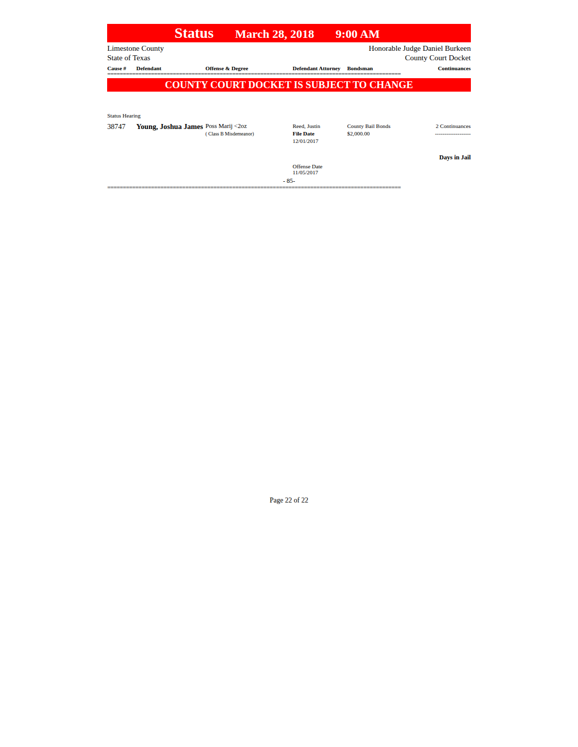Status March 28, 2018 9:00 AM
Limestone County
State of Texas
Honorable Judge Daniel Burkeen
County Court Docket
Cause #
Defendant
Offense & Degree
Defendant Attorney
Bondsman
Continuances
==============================================================================================
COUNTY COURT DOCKET IS SUBJECT TO CHANGE
Status Hearing
38747
Young, Joshua James
Poss Marij <2oz
( Class B Misdemeanor)
Reed, Justin
File Date
12/01/2017
County Bail Bonds
$2,000.00
2 Continuances
-------------------
Days in Jail
Offense Date
11/05/2017
- 85-
==============================================================================================
Page 22 of 22